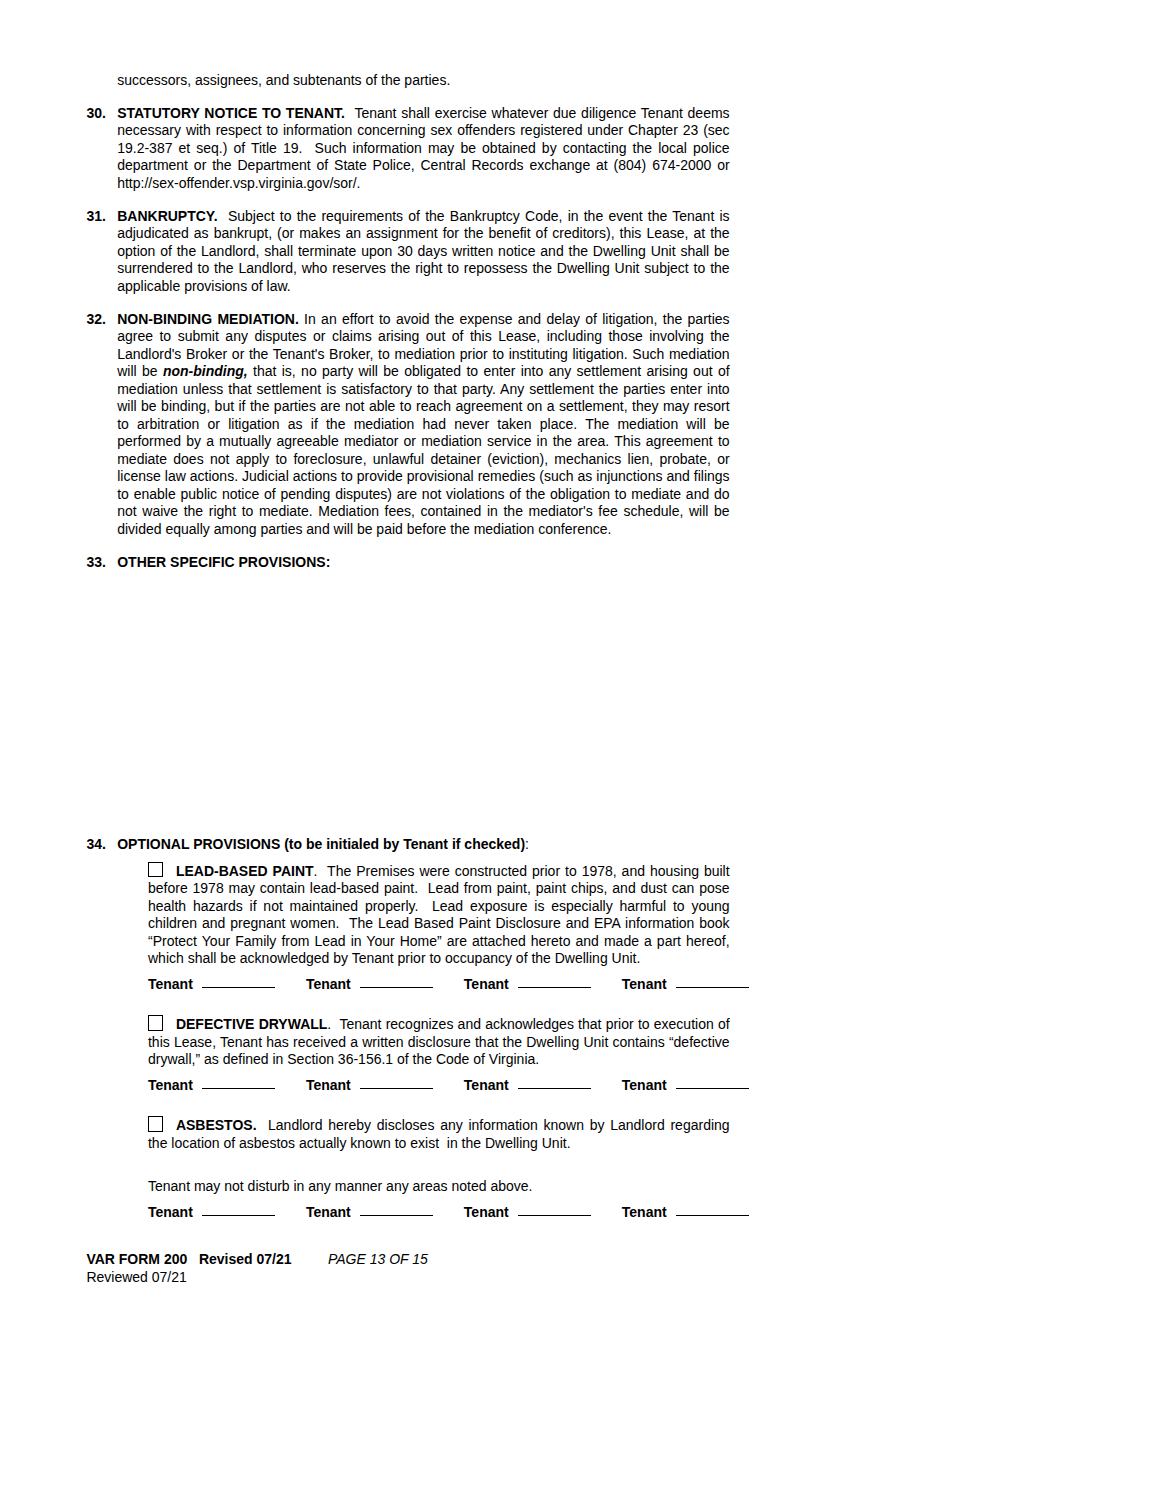successors, assignees, and subtenants of the parties.
30. STATUTORY NOTICE TO TENANT. Tenant shall exercise whatever due diligence Tenant deems necessary with respect to information concerning sex offenders registered under Chapter 23 (sec 19.2-387 et seq.) of Title 19. Such information may be obtained by contacting the local police department or the Department of State Police, Central Records exchange at (804) 674-2000 or http://sex-offender.vsp.virginia.gov/sor/.
31. BANKRUPTCY. Subject to the requirements of the Bankruptcy Code, in the event the Tenant is adjudicated as bankrupt, (or makes an assignment for the benefit of creditors), this Lease, at the option of the Landlord, shall terminate upon 30 days written notice and the Dwelling Unit shall be surrendered to the Landlord, who reserves the right to repossess the Dwelling Unit subject to the applicable provisions of law.
32. NON-BINDING MEDIATION. In an effort to avoid the expense and delay of litigation, the parties agree to submit any disputes or claims arising out of this Lease, including those involving the Landlord's Broker or the Tenant's Broker, to mediation prior to instituting litigation. Such mediation will be non-binding, that is, no party will be obligated to enter into any settlement arising out of mediation unless that settlement is satisfactory to that party. Any settlement the parties enter into will be binding, but if the parties are not able to reach agreement on a settlement, they may resort to arbitration or litigation as if the mediation had never taken place. The mediation will be performed by a mutually agreeable mediator or mediation service in the area. This agreement to mediate does not apply to foreclosure, unlawful detainer (eviction), mechanics lien, probate, or license law actions. Judicial actions to provide provisional remedies (such as injunctions and filings to enable public notice of pending disputes) are not violations of the obligation to mediate and do not waive the right to mediate. Mediation fees, contained in the mediator's fee schedule, will be divided equally among parties and will be paid before the mediation conference.
33. OTHER SPECIFIC PROVISIONS:
34. OPTIONAL PROVISIONS (to be initialed by Tenant if checked):
LEAD-BASED PAINT. The Premises were constructed prior to 1978, and housing built before 1978 may contain lead-based paint. Lead from paint, paint chips, and dust can pose health hazards if not maintained properly. Lead exposure is especially harmful to young children and pregnant women. The Lead Based Paint Disclosure and EPA information book “Protect Your Family from Lead in Your Home” are attached hereto and made a part hereof, which shall be acknowledged by Tenant prior to occupancy of the Dwelling Unit.
Tenant Tenant Tenant Tenant
DEFECTIVE DRYWALL. Tenant recognizes and acknowledges that prior to execution of this Lease, Tenant has received a written disclosure that the Dwelling Unit contains “defective drywall,” as defined in Section 36-156.1 of the Code of Virginia.
Tenant Tenant Tenant Tenant
ASBESTOS. Landlord hereby discloses any information known by Landlord regarding the location of asbestos actually known to exist in the Dwelling Unit.
Tenant may not disturb in any manner any areas noted above.
Tenant Tenant Tenant Tenant
VAR FORM 200 Revised 07/21 PAGE 13 OF 15
Reviewed 07/21